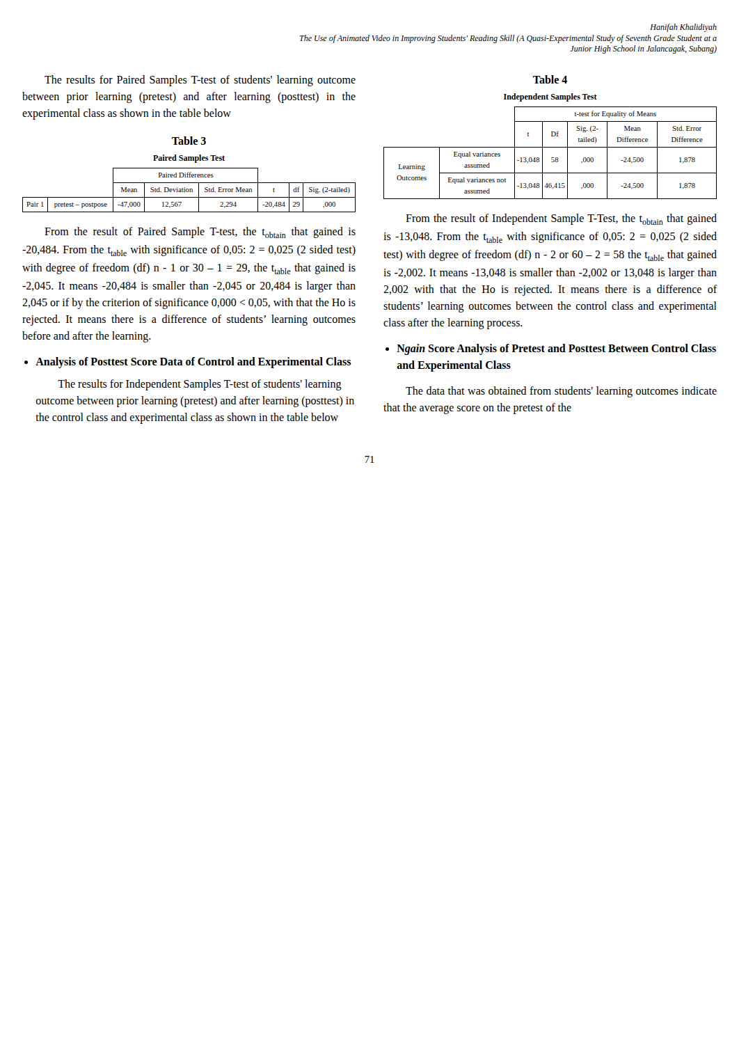Hanifah Khalidiyah
The Use of Animated Video in Improving Students' Reading Skill (A Quasi-Experimental Study of Seventh Grade Student at a
Junior High School in Jalancagak, Subang)
The results for Paired Samples T-test of students' learning outcome between prior learning (pretest) and after learning (posttest) in the experimental class as shown in the table below
Table 3
Paired Samples Test
| | Paired Differences | | | |
| | Mean | Std. Deviation | Std. Error Mean | t | df | Sig. (2-tailed) |
| Pair 1 | pretest – postpose | -47,000 | 12,567 | 2,294 | -20,484 | 29 | ,000 |
From the result of Paired Sample T-test, the tobtain that gained is -20,484. From the ttable with significance of 0,05: 2 = 0,025 (2 sided test) with degree of freedom (df) n - 1 or 30 – 1 = 29, the ttable that gained is -2,045. It means -20,484 is smaller than -2,045 or 20,484 is larger than 2,045 or if by the criterion of significance 0,000 < 0,05, with that the Ho is rejected. It means there is a difference of students’ learning outcomes before and after the learning.
Analysis of Posttest Score Data of Control and Experimental Class
The results for Independent Samples T-test of students' learning outcome between prior learning (pretest) and after learning (posttest) in the control class and experimental class as shown in the table below
Table 4
Independent Samples Test
| | t-test for Equality of Means |
| | t | Df | Sig. (2-tailed) | Mean Difference | Std. Error Difference |
| Learning Outcomes | Equal variances assumed | -13,048 | 58 | ,000 | -24,500 | 1,878 |
| Equal variances not assumed | -13,048 | 46,415 | ,000 | -24,500 | 1,878 |
From the result of Independent Sample T-Test, the tobtain that gained is -13,048. From the ttable with significance of 0,05: 2 = 0,025 (2 sided test) with degree of freedom (df) n - 2 or 60 – 2 = 58 the ttable that gained is -2,002. It means -13,048 is smaller than -2,002 or 13,048 is larger than 2,002 with that the Ho is rejected. It means there is a difference of students’ learning outcomes between the control class and experimental class after the learning process.
Ngain Score Analysis of Pretest and Posttest Between Control Class and Experimental Class
The data that was obtained from students' learning outcomes indicate that the average score on the pretest of the
71